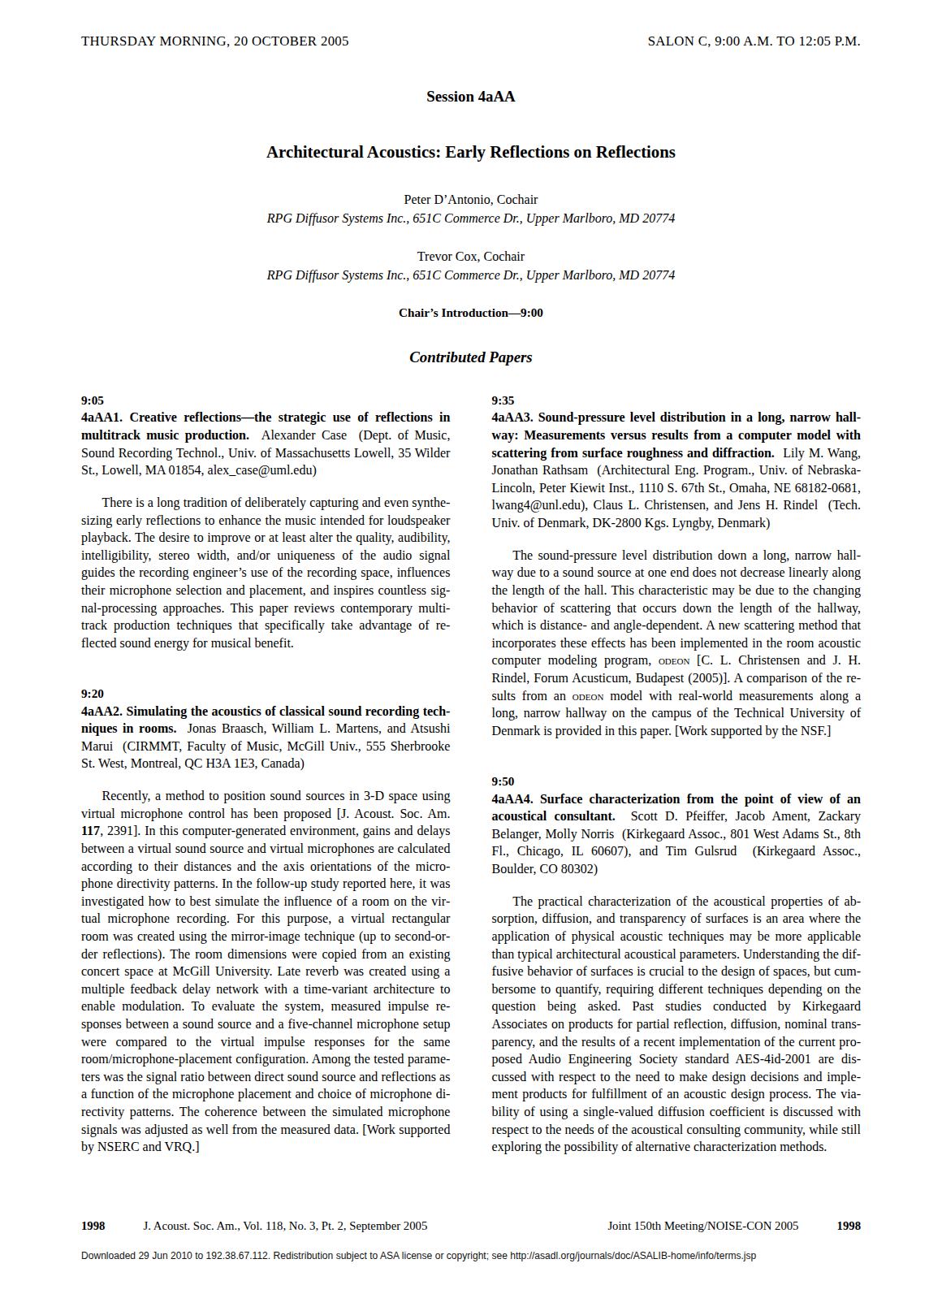THURSDAY MORNING, 20 OCTOBER 2005 SALON C, 9:00 A.M. TO 12:05 P.M.
Session 4aAA
Architectural Acoustics: Early Reflections on Reflections
Peter D’Antonio, Cochair
RPG Diffusor Systems Inc., 651C Commerce Dr., Upper Marlboro, MD 20774
Trevor Cox, Cochair
RPG Diffusor Systems Inc., 651C Commerce Dr., Upper Marlboro, MD 20774
Chair’s Introduction—9:00
Contributed Papers
9:05
4aAA1. Creative reflections—the strategic use of reflections in multitrack music production. Alexander Case (Dept. of Music, Sound Recording Technol., Univ. of Massachusetts Lowell, 35 Wilder St., Lowell, MA 01854, alex_case@uml.edu)
There is a long tradition of deliberately capturing and even synthesizing early reflections to enhance the music intended for loudspeaker playback. The desire to improve or at least alter the quality, audibility, intelligibility, stereo width, and/or uniqueness of the audio signal guides the recording engineer’s use of the recording space, influences their microphone selection and placement, and inspires countless signal-processing approaches. This paper reviews contemporary multitrack production techniques that specifically take advantage of reflected sound energy for musical benefit.
9:20
4aAA2. Simulating the acoustics of classical sound recording techniques in rooms. Jonas Braasch, William L. Martens, and Atsushi Marui (CIRMMT, Faculty of Music, McGill Univ., 555 Sherbrooke St. West, Montreal, QC H3A 1E3, Canada)
Recently, a method to position sound sources in 3-D space using virtual microphone control has been proposed [J. Acoust. Soc. Am. 117, 2391]. In this computer-generated environment, gains and delays between a virtual sound source and virtual microphones are calculated according to their distances and the axis orientations of the microphone directivity patterns. In the follow-up study reported here, it was investigated how to best simulate the influence of a room on the virtual microphone recording. For this purpose, a virtual rectangular room was created using the mirror-image technique (up to second-order reflections). The room dimensions were copied from an existing concert space at McGill University. Late reverb was created using a multiple feedback delay network with a time-variant architecture to enable modulation. To evaluate the system, measured impulse responses between a sound source and a five-channel microphone setup were compared to the virtual impulse responses for the same room/microphone-placement configuration. Among the tested parameters was the signal ratio between direct sound source and reflections as a function of the microphone placement and choice of microphone directivity patterns. The coherence between the simulated microphone signals was adjusted as well from the measured data. [Work supported by NSERC and VRQ.]
9:35
4aAA3. Sound-pressure level distribution in a long, narrow hallway: Measurements versus results from a computer model with scattering from surface roughness and diffraction. Lily M. Wang, Jonathan Rathsam (Architectural Eng. Program., Univ. of Nebraska-Lincoln, Peter Kiewit Inst., 1110 S. 67th St., Omaha, NE 68182-0681, lwang4@unl.edu), Claus L. Christensen, and Jens H. Rindel (Tech. Univ. of Denmark, DK-2800 Kgs. Lyngby, Denmark)
The sound-pressure level distribution down a long, narrow hallway due to a sound source at one end does not decrease linearly along the length of the hall. This characteristic may be due to the changing behavior of scattering that occurs down the length of the hallway, which is distance- and angle-dependent. A new scattering method that incorporates these effects has been implemented in the room acoustic computer modeling program, odeon [C. L. Christensen and J. H. Rindel, Forum Acusticum, Budapest (2005)]. A comparison of the results from an odeon model with real-world measurements along a long, narrow hallway on the campus of the Technical University of Denmark is provided in this paper. [Work supported by the NSF.]
9:50
4aAA4. Surface characterization from the point of view of an acoustical consultant. Scott D. Pfeiffer, Jacob Ament, Zackary Belanger, Molly Norris (Kirkegaard Assoc., 801 West Adams St., 8th Fl., Chicago, IL 60607), and Tim Gulsrud (Kirkegaard Assoc., Boulder, CO 80302)
The practical characterization of the acoustical properties of absorption, diffusion, and transparency of surfaces is an area where the application of physical acoustic techniques may be more applicable than typical architectural acoustical parameters. Understanding the diffusive behavior of surfaces is crucial to the design of spaces, but cumbersome to quantify, requiring different techniques depending on the question being asked. Past studies conducted by Kirkegaard Associates on products for partial reflection, diffusion, nominal transparency, and the results of a recent implementation of the current proposed Audio Engineering Society standard AES-4id-2001 are discussed with respect to the need to make design decisions and implement products for fulfillment of an acoustic design process. The viability of using a single-valued diffusion coefficient is discussed with respect to the needs of the acoustical consulting community, while still exploring the possibility of alternative characterization methods.
1998 J. Acoust. Soc. Am., Vol. 118, No. 3, Pt. 2, September 2005 Joint 150th Meeting/NOISE-CON 2005 1998
Downloaded 29 Jun 2010 to 192.38.67.112. Redistribution subject to ASA license or copyright; see http://asadl.org/journals/doc/ASALIB-home/info/terms.jsp